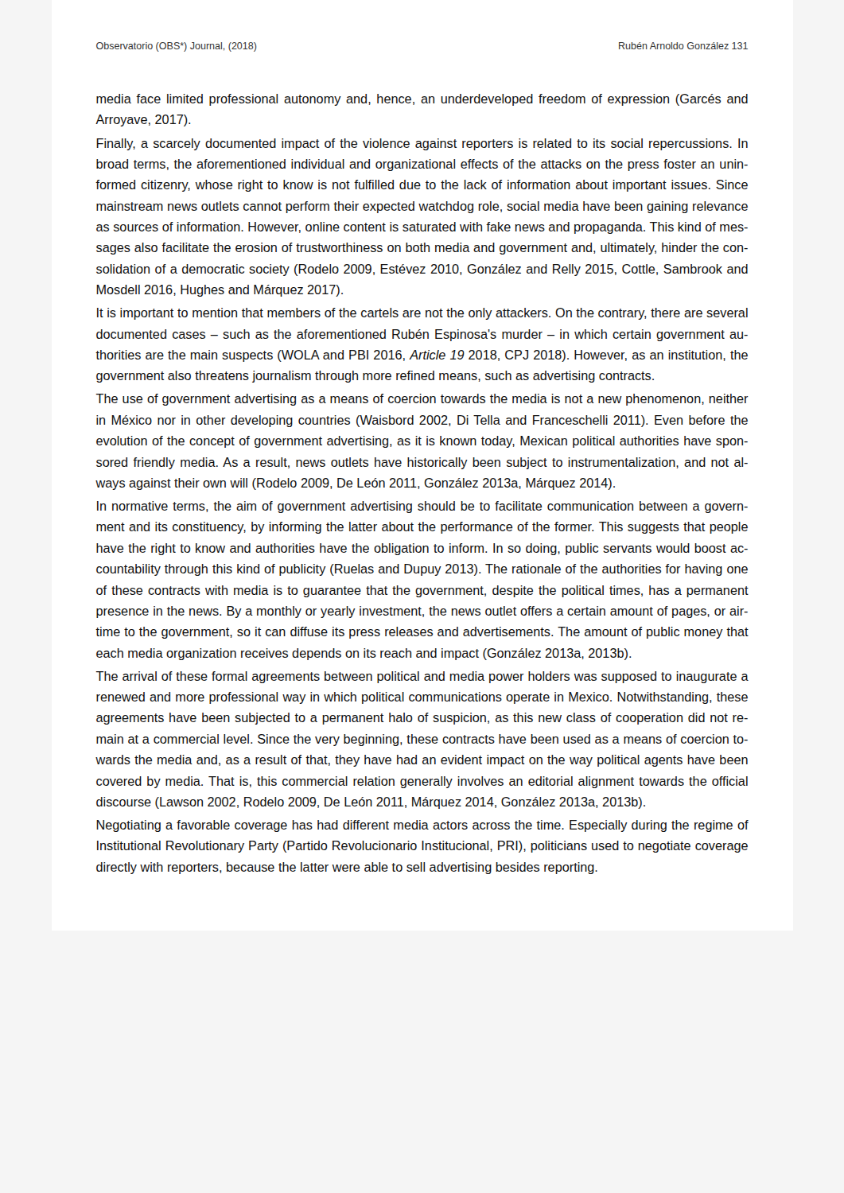Observatorio (OBS*) Journal, (2018) Rubén Arnoldo González 131
media face limited professional autonomy and, hence, an underdeveloped freedom of expression (Garcés and Arroyave, 2017).
Finally, a scarcely documented impact of the violence against reporters is related to its social repercussions. In broad terms, the aforementioned individual and organizational effects of the attacks on the press foster an uninformed citizenry, whose right to know is not fulfilled due to the lack of information about important issues. Since mainstream news outlets cannot perform their expected watchdog role, social media have been gaining relevance as sources of information. However, online content is saturated with fake news and propaganda. This kind of messages also facilitate the erosion of trustworthiness on both media and government and, ultimately, hinder the consolidation of a democratic society (Rodelo 2009, Estévez 2010, González and Relly 2015, Cottle, Sambrook and Mosdell 2016, Hughes and Márquez 2017).
It is important to mention that members of the cartels are not the only attackers. On the contrary, there are several documented cases – such as the aforementioned Rubén Espinosa's murder – in which certain government authorities are the main suspects (WOLA and PBI 2016, Article 19 2018, CPJ 2018). However, as an institution, the government also threatens journalism through more refined means, such as advertising contracts.
The use of government advertising as a means of coercion towards the media is not a new phenomenon, neither in México nor in other developing countries (Waisbord 2002, Di Tella and Franceschelli 2011). Even before the evolution of the concept of government advertising, as it is known today, Mexican political authorities have sponsored friendly media. As a result, news outlets have historically been subject to instrumentalization, and not always against their own will (Rodelo 2009, De León 2011, González 2013a, Márquez 2014).
In normative terms, the aim of government advertising should be to facilitate communication between a government and its constituency, by informing the latter about the performance of the former. This suggests that people have the right to know and authorities have the obligation to inform. In so doing, public servants would boost accountability through this kind of publicity (Ruelas and Dupuy 2013). The rationale of the authorities for having one of these contracts with media is to guarantee that the government, despite the political times, has a permanent presence in the news. By a monthly or yearly investment, the news outlet offers a certain amount of pages, or airtime to the government, so it can diffuse its press releases and advertisements. The amount of public money that each media organization receives depends on its reach and impact (González 2013a, 2013b).
The arrival of these formal agreements between political and media power holders was supposed to inaugurate a renewed and more professional way in which political communications operate in Mexico. Notwithstanding, these agreements have been subjected to a permanent halo of suspicion, as this new class of cooperation did not remain at a commercial level. Since the very beginning, these contracts have been used as a means of coercion towards the media and, as a result of that, they have had an evident impact on the way political agents have been covered by media. That is, this commercial relation generally involves an editorial alignment towards the official discourse (Lawson 2002, Rodelo 2009, De León 2011, Márquez 2014, González 2013a, 2013b).
Negotiating a favorable coverage has had different media actors across the time. Especially during the regime of Institutional Revolutionary Party (Partido Revolucionario Institucional, PRI), politicians used to negotiate coverage directly with reporters, because the latter were able to sell advertising besides reporting.